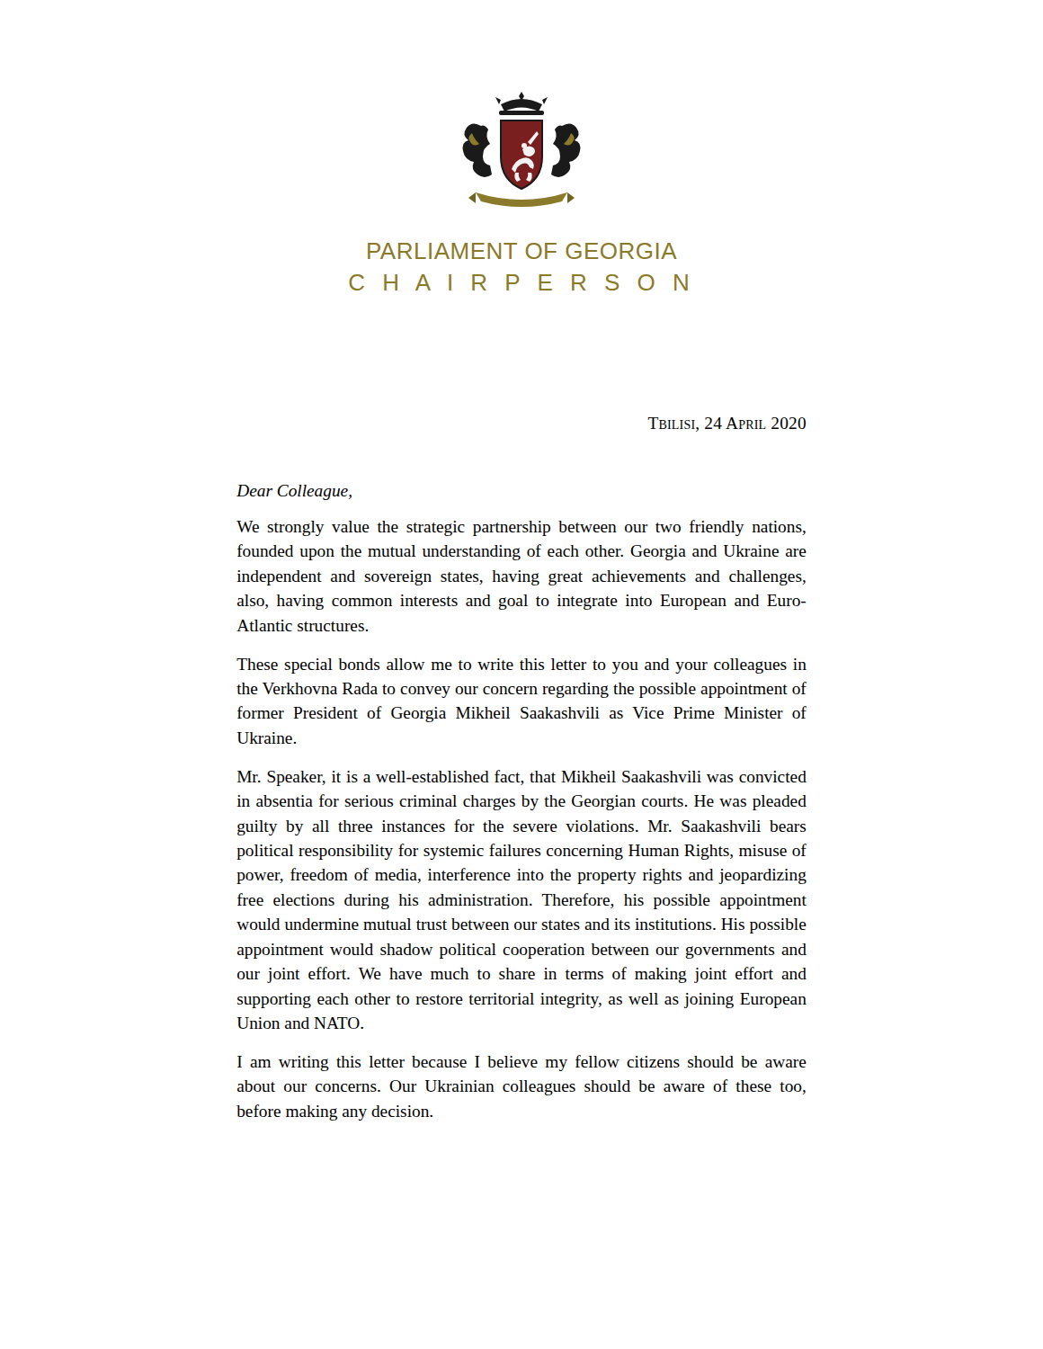PARLIAMENT OF GEORGIA
C H A I R P E R S O N
Tbilisi, 24 April 2020
Dear Colleague,
We strongly value the strategic partnership between our two friendly nations, founded upon the mutual understanding of each other. Georgia and Ukraine are independent and sovereign states, having great achievements and challenges, also, having common interests and goal to integrate into European and Euro-Atlantic structures.
These special bonds allow me to write this letter to you and your colleagues in the Verkhovna Rada to convey our concern regarding the possible appointment of former President of Georgia Mikheil Saakashvili as Vice Prime Minister of Ukraine.
Mr. Speaker, it is a well-established fact, that Mikheil Saakashvili was convicted in absentia for serious criminal charges by the Georgian courts. He was pleaded guilty by all three instances for the severe violations. Mr. Saakashvili bears political responsibility for systemic failures concerning Human Rights, misuse of power, freedom of media, interference into the property rights and jeopardizing free elections during his administration. Therefore, his possible appointment would undermine mutual trust between our states and its institutions. His possible appointment would shadow political cooperation between our governments and our joint effort. We have much to share in terms of making joint effort and supporting each other to restore territorial integrity, as well as joining European Union and NATO.
I am writing this letter because I believe my fellow citizens should be aware about our concerns. Our Ukrainian colleagues should be aware of these too, before making any decision.